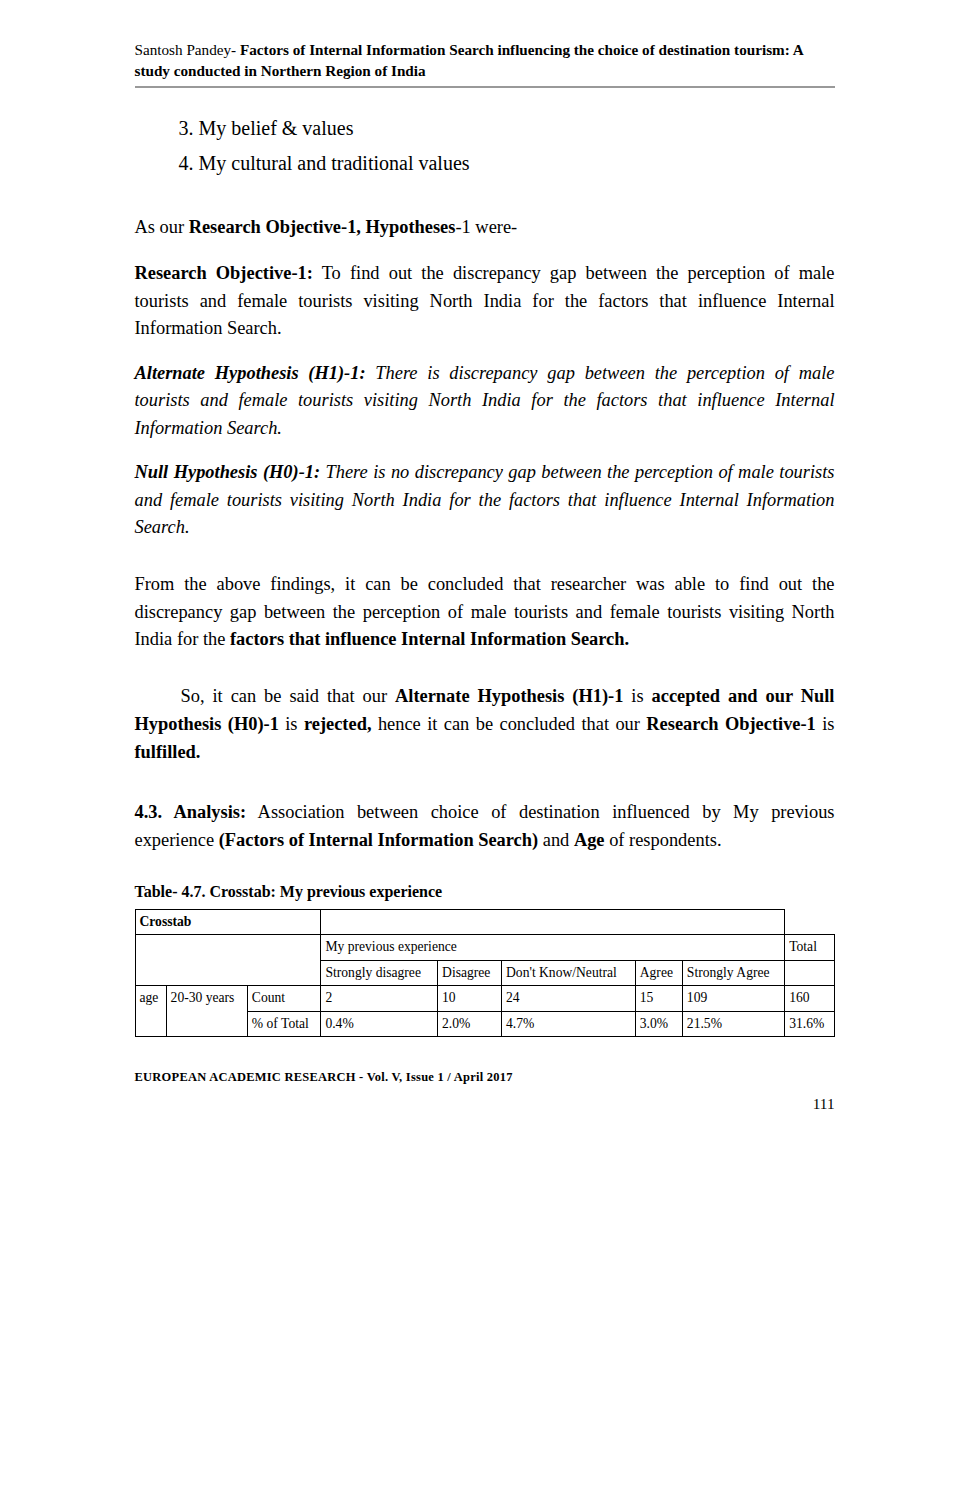Santosh Pandey- Factors of Internal Information Search influencing the choice of destination tourism: A study conducted in Northern Region of India
My belief & values
My cultural and traditional values
As our Research Objective-1, Hypotheses-1 were-
Research Objective-1: To find out the discrepancy gap between the perception of male tourists and female tourists visiting North India for the factors that influence Internal Information Search.
Alternate Hypothesis (H1)-1: There is discrepancy gap between the perception of male tourists and female tourists visiting North India for the factors that influence Internal Information Search.
Null Hypothesis (H0)-1: There is no discrepancy gap between the perception of male tourists and female tourists visiting North India for the factors that influence Internal Information Search.
From the above findings, it can be concluded that researcher was able to find out the discrepancy gap between the perception of male tourists and female tourists visiting North India for the factors that influence Internal Information Search.
So, it can be said that our Alternate Hypothesis (H1)-1 is accepted and our Null Hypothesis (H0)-1 is rejected, hence it can be concluded that our Research Objective-1 is fulfilled.
4.3. Analysis: Association between choice of destination influenced by My previous experience (Factors of Internal Information Search) and Age of respondents.
Table- 4.7. Crosstab: My previous experience
| Crosstab | |
| | My previous experience | Total |
| | Strongly disagree | Disagree | Don't Know/Neutral | Agree | Strongly Agree | |
| age | 20-30 years | Count | 2 | 10 | 24 | 15 | 109 | 160 |
| % of Total | 0.4% | 2.0% | 4.7% | 3.0% | 21.5% | 31.6% |
EUROPEAN ACADEMIC RESEARCH - Vol. V, Issue 1 / April 2017
111